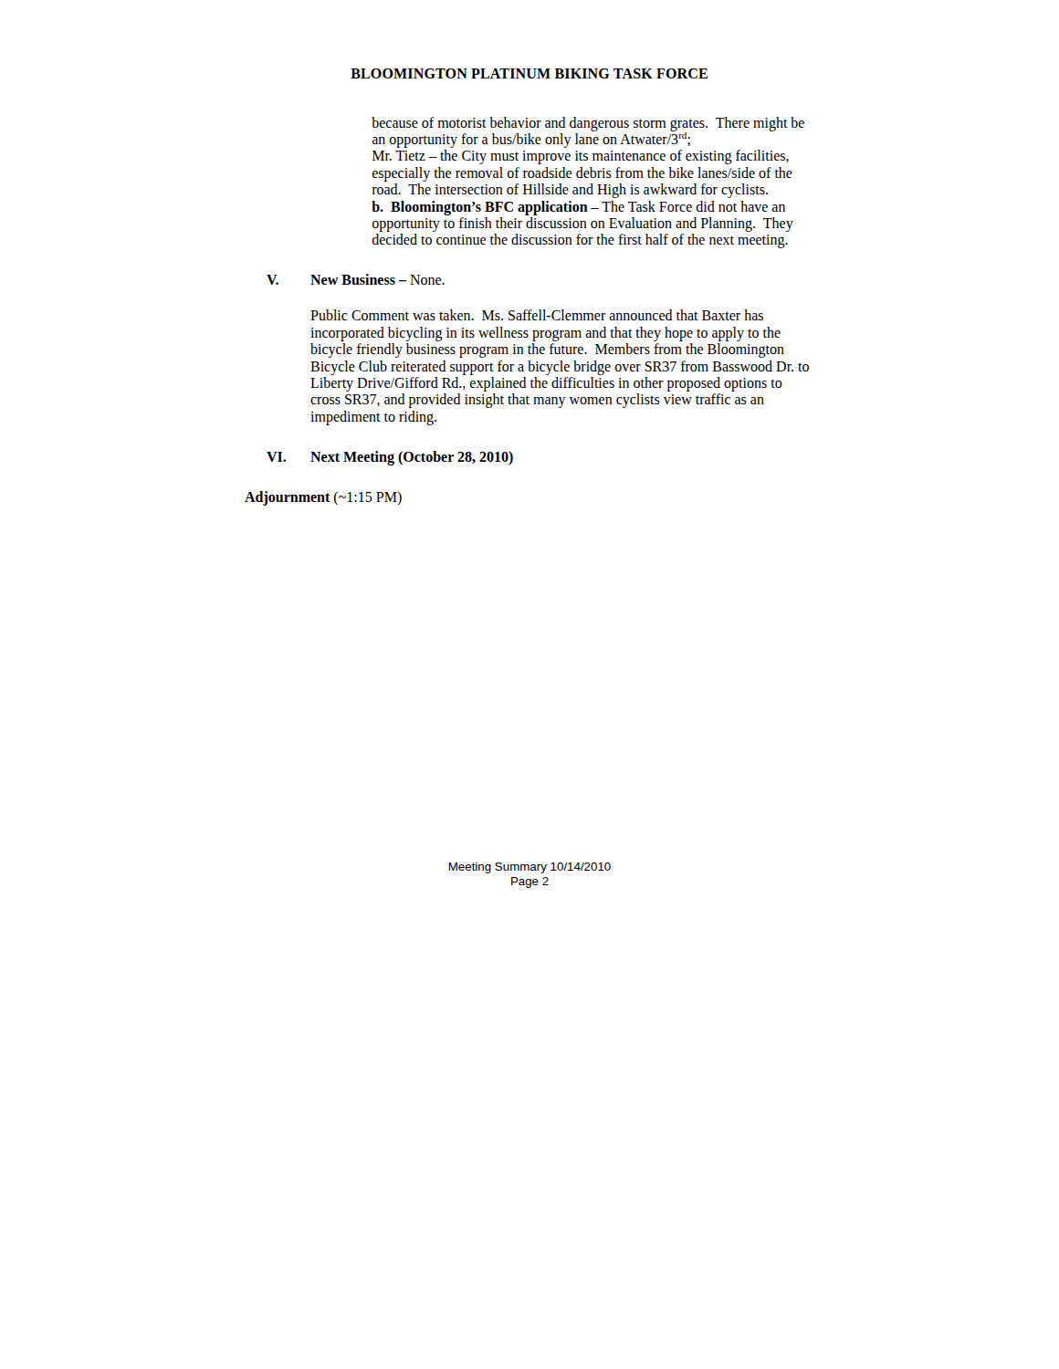BLOOMINGTON PLATINUM BIKING TASK FORCE
because of motorist behavior and dangerous storm grates. There might be an opportunity for a bus/bike only lane on Atwater/3rd;
Mr. Tietz – the City must improve its maintenance of existing facilities, especially the removal of roadside debris from the bike lanes/side of the road. The intersection of Hillside and High is awkward for cyclists.
b. Bloomington’s BFC application – The Task Force did not have an opportunity to finish their discussion on Evaluation and Planning. They decided to continue the discussion for the first half of the next meeting.
V.
New Business – None.
Public Comment was taken. Ms. Saffell-Clemmer announced that Baxter has incorporated bicycling in its wellness program and that they hope to apply to the bicycle friendly business program in the future. Members from the Bloomington Bicycle Club reiterated support for a bicycle bridge over SR37 from Basswood Dr. to Liberty Drive/Gifford Rd., explained the difficulties in other proposed options to cross SR37, and provided insight that many women cyclists view traffic as an impediment to riding.
VI.
Next Meeting (October 28, 2010)
Adjournment (~1:15 PM)
Meeting Summary 10/14/2010
Page 2